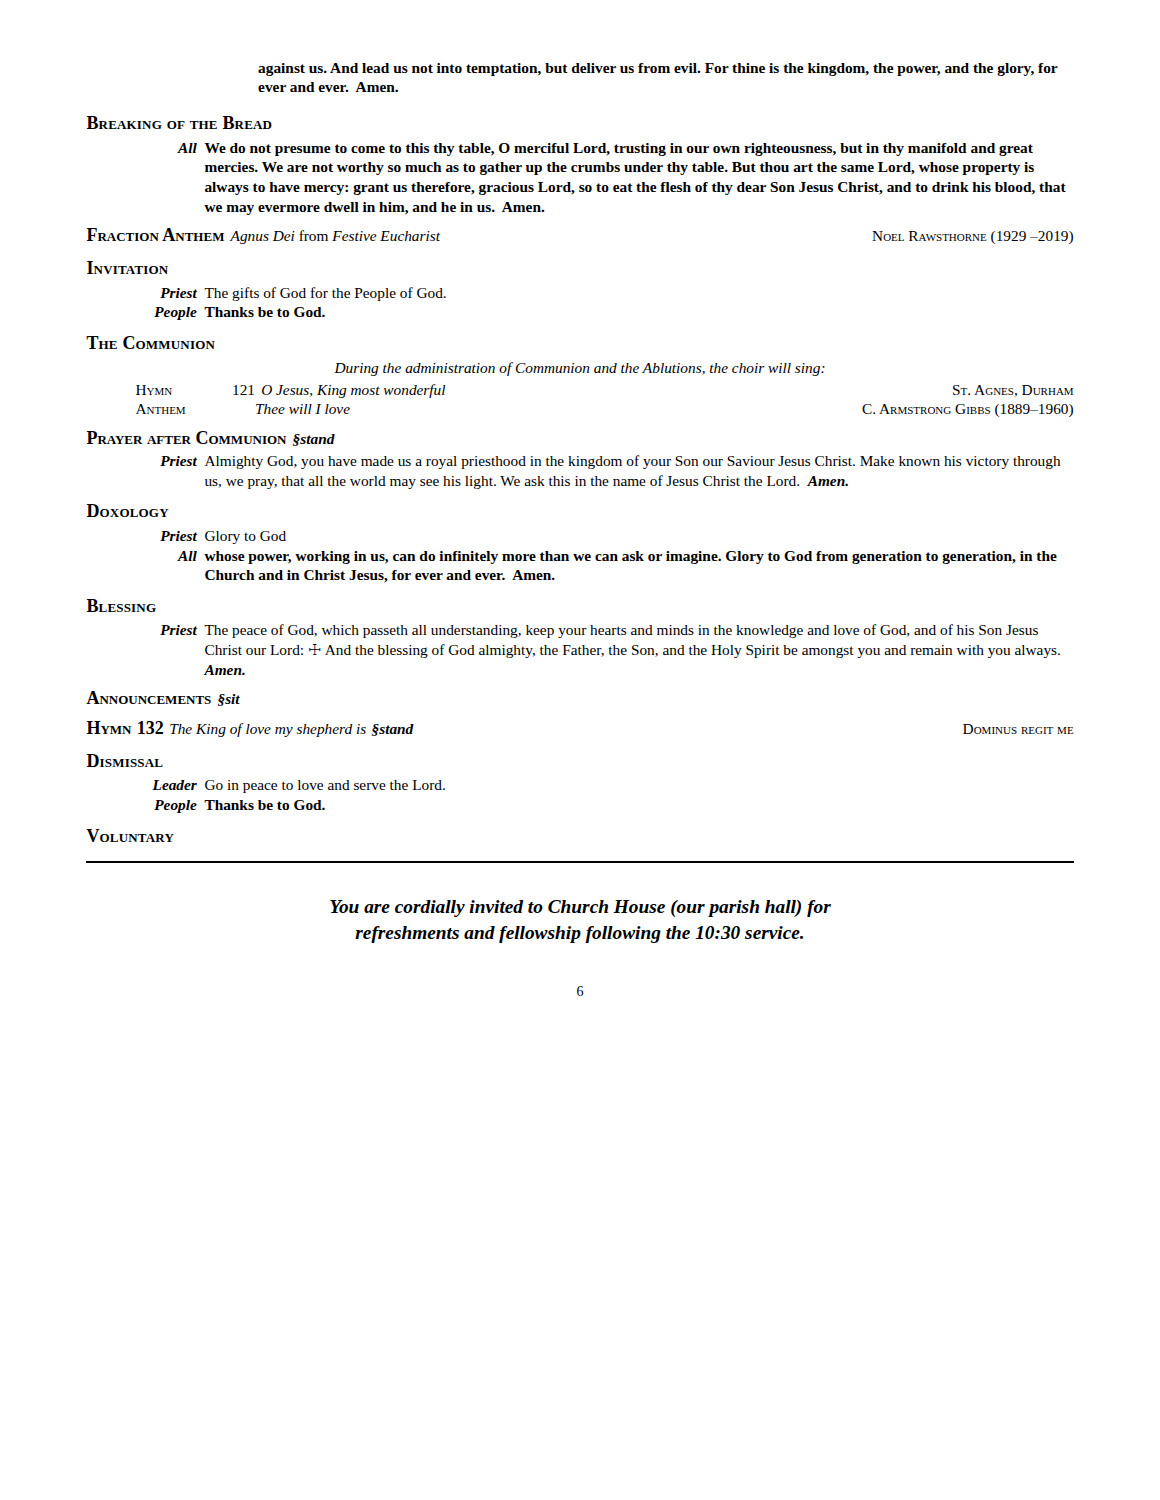against us. And lead us not into temptation, but deliver us from evil. For thine is the kingdom, the power, and the glory, for ever and ever. Amen.
Breaking of the Bread
All
We do not presume to come to this thy table, O merciful Lord, trusting in our own righteousness, but in thy manifold and great mercies. We are not worthy so much as to gather up the crumbs under thy table. But thou art the same Lord, whose property is always to have mercy: grant us therefore, gracious Lord, so to eat the flesh of thy dear Son Jesus Christ, and to drink his blood, that we may evermore dwell in him, and he in us. Amen.
Fraction Anthem Agnus Dei from Festive Eucharist Noel Rawsthorne (1929 –2019)
Invitation
Priest
The gifts of God for the People of God.
People
Thanks be to God.
The Communion
During the administration of Communion and the Ablutions, the choir will sing:
Hymn
121
O Jesus, King most wonderful
St. Agnes, Durham
Anthem
Thee will I love
C. Armstrong Gibbs (1889–1960)
Prayer after Communion §stand
Priest
Almighty God, you have made us a royal priesthood in the kingdom of your Son our Saviour Jesus Christ. Make known his victory through us, we pray, that all the world may see his light. We ask this in the name of Jesus Christ the Lord. Amen.
Doxology
Priest
Glory to God
All
whose power, working in us, can do infinitely more than we can ask or imagine. Glory to God from generation to generation, in the Church and in Christ Jesus, for ever and ever. Amen.
Blessing
Priest
The peace of God, which passeth all understanding, keep your hearts and minds in the knowledge and love of God, and of his Son Jesus Christ our Lord: ☩ And the blessing of God almighty, the Father, the Son, and the Holy Spirit be amongst you and remain with you always. Amen.
Announcements §sit
Hymn 132 The King of love my shepherd is §stand Dominus regit me
Dismissal
Leader
Go in peace to love and serve the Lord.
People
Thanks be to God.
Voluntary
You are cordially invited to Church House (our parish hall) for
refreshments and fellowship following the 10:30 service.
6